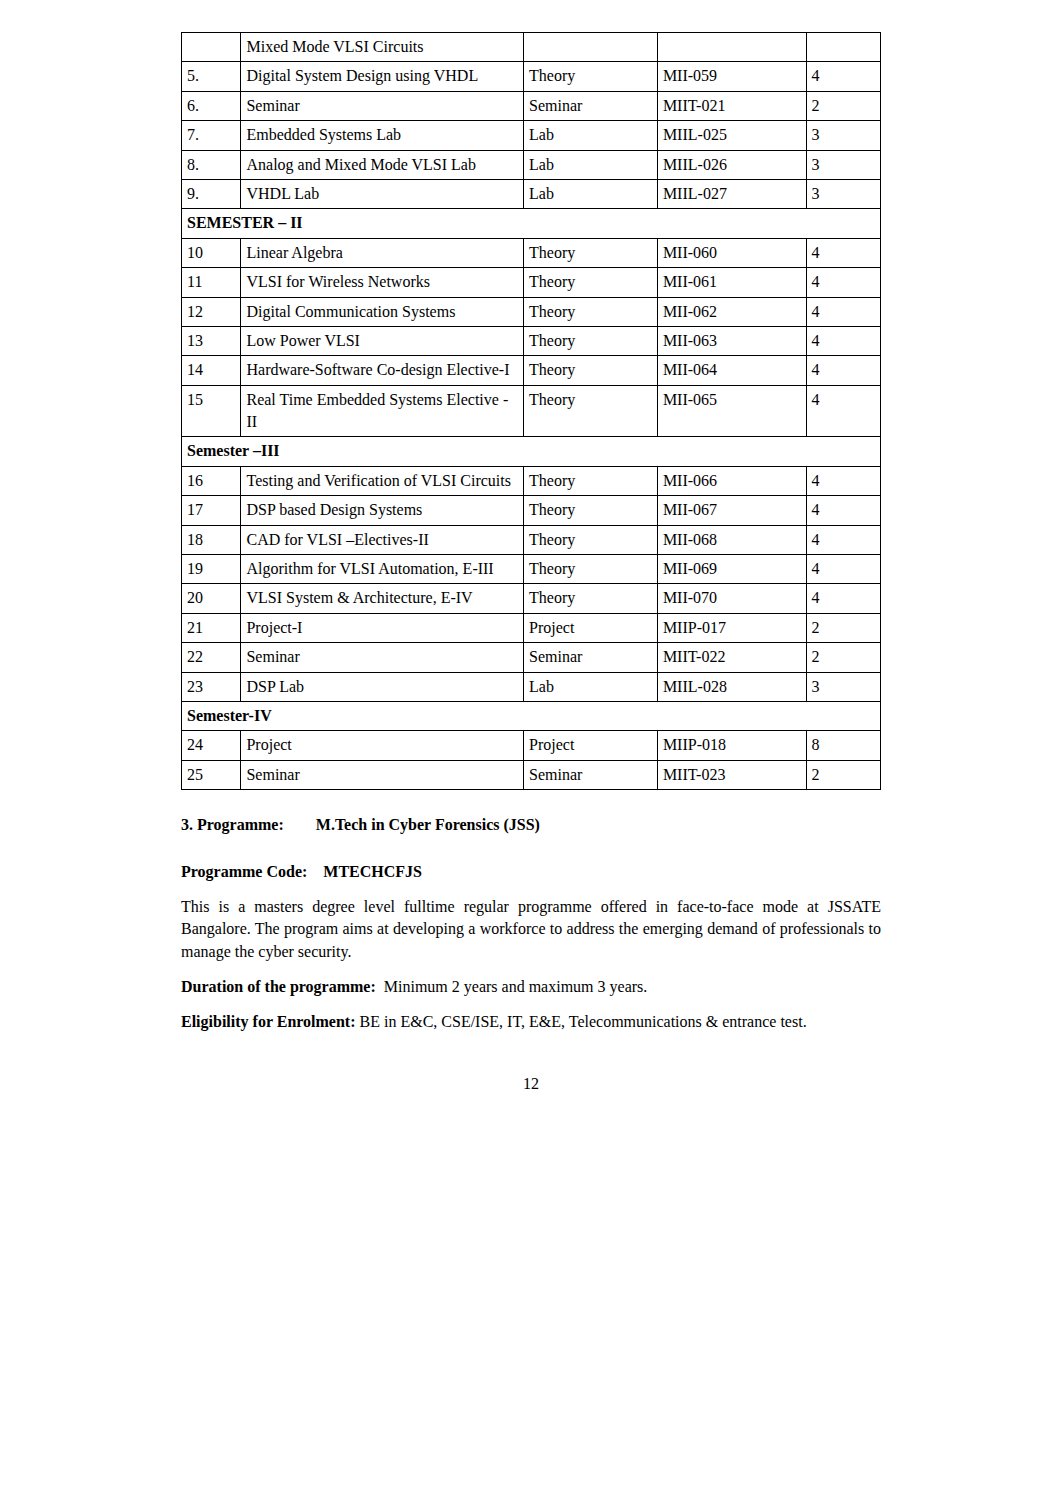| | Mixed Mode VLSI Circuits | | | |
| 5. | Digital System Design using VHDL | Theory | MII-059 | 4 |
| 6. | Seminar | Seminar | MIIT-021 | 2 |
| 7. | Embedded Systems Lab | Lab | MIIL-025 | 3 |
| 8. | Analog and Mixed Mode VLSI Lab | Lab | MIIL-026 | 3 |
| 9. | VHDL Lab | Lab | MIIL-027 | 3 |
| SEMESTER – II |
| 10 | Linear Algebra | Theory | MII-060 | 4 |
| 11 | VLSI for Wireless Networks | Theory | MII-061 | 4 |
| 12 | Digital Communication Systems | Theory | MII-062 | 4 |
| 13 | Low Power VLSI | Theory | MII-063 | 4 |
| 14 | Hardware-Software Co-design Elective-I | Theory | MII-064 | 4 |
| 15 | Real Time Embedded Systems Elective -II | Theory | MII-065 | 4 |
| Semester –III |
| 16 | Testing and Verification of VLSI Circuits | Theory | MII-066 | 4 |
| 17 | DSP based Design Systems | Theory | MII-067 | 4 |
| 18 | CAD for VLSI –Electives-II | Theory | MII-068 | 4 |
| 19 | Algorithm for VLSI Automation, E-III | Theory | MII-069 | 4 |
| 20 | VLSI System & Architecture, E-IV | Theory | MII-070 | 4 |
| 21 | Project-I | Project | MIIP-017 | 2 |
| 22 | Seminar | Seminar | MIIT-022 | 2 |
| 23 | DSP Lab | Lab | MIIL-028 | 3 |
| Semester-IV |
| 24 | Project | Project | MIIP-018 | 8 |
| 25 | Seminar | Seminar | MIIT-023 | 2 |
3. Programme:  M.Tech in Cyber Forensics (JSS)
Programme Code: MTECHCFJS
This is a masters degree level fulltime regular programme offered in face-to-face mode at JSSATE Bangalore. The program aims at developing a workforce to address the emerging demand of professionals to manage the cyber security.
Duration of the programme: Minimum 2 years and maximum 3 years.
Eligibility for Enrolment: BE in E&C, CSE/ISE, IT, E&E, Telecommunications & entrance test.
12